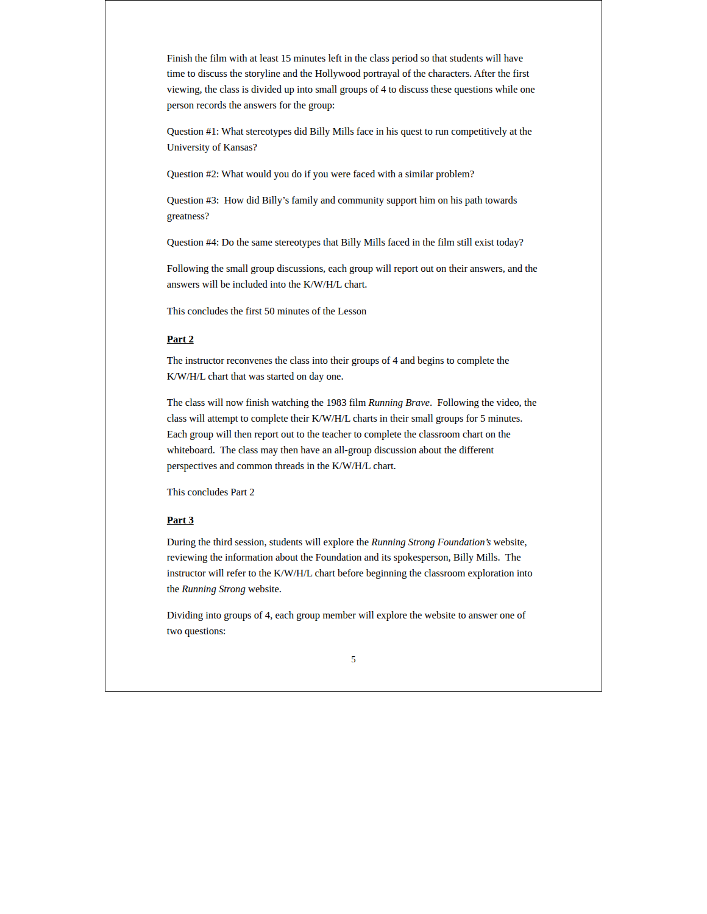Finish the film with at least 15 minutes left in the class period so that students will have time to discuss the storyline and the Hollywood portrayal of the characters. After the first viewing, the class is divided up into small groups of 4 to discuss these questions while one person records the answers for the group:
Question #1: What stereotypes did Billy Mills face in his quest to run competitively at the University of Kansas?
Question #2: What would you do if you were faced with a similar problem?
Question #3: How did Billy’s family and community support him on his path towards greatness?
Question #4: Do the same stereotypes that Billy Mills faced in the film still exist today?
Following the small group discussions, each group will report out on their answers, and the answers will be included into the K/W/H/L chart.
This concludes the first 50 minutes of the Lesson
Part 2
The instructor reconvenes the class into their groups of 4 and begins to complete the K/W/H/L chart that was started on day one.
The class will now finish watching the 1983 film Running Brave. Following the video, the class will attempt to complete their K/W/H/L charts in their small groups for 5 minutes. Each group will then report out to the teacher to complete the classroom chart on the whiteboard. The class may then have an all-group discussion about the different perspectives and common threads in the K/W/H/L chart.
This concludes Part 2
Part 3
During the third session, students will explore the Running Strong Foundation’s website, reviewing the information about the Foundation and its spokesperson, Billy Mills. The instructor will refer to the K/W/H/L chart before beginning the classroom exploration into the Running Strong website.
Dividing into groups of 4, each group member will explore the website to answer one of two questions:
5